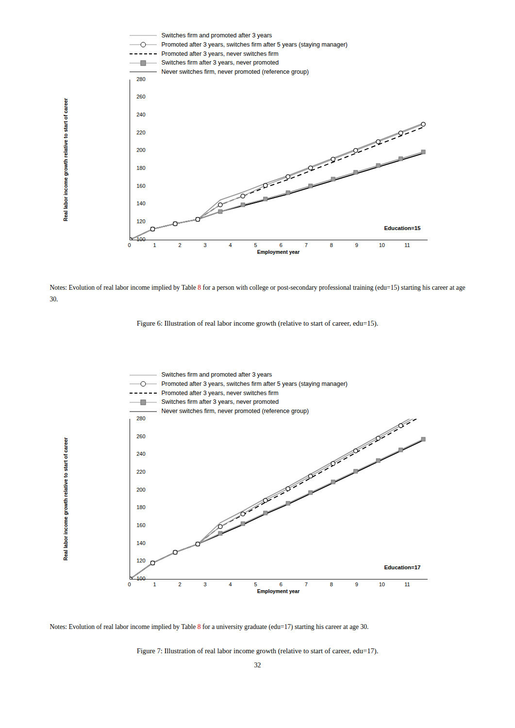Switches firm and promoted after 3 years
Promoted after 3 years, switches firm after 5 years (staying manager)
Promoted after 3 years, never switches firm
Switches firm after 3 years, never promoted
Never switches firm, never promoted (reference group)
Real labor income growth relative to start of career
280 260 240 220 200 180 160 140 120 100
Education=15
0 1 2 3 4 5 6 7 8 9 10 11
Employment year
Notes: Evolution of real labor income implied by Table 8 for a person with college or post-secondary professional training (edu=15) starting his career at age 30.
Figure 6: Illustration of real labor income growth (relative to start of career, edu=15).
Switches firm and promoted after 3 years
Promoted after 3 years, switches firm after 5 years (staying manager)
Promoted after 3 years, never switches firm
Switches firm after 3 years, never promoted
Never switches firm, never promoted (reference group)
Real labor income growth relative to start of career
280 260 240 220 200 180 160 140 120 100
Education=17
0 1 2 3 4 5 6 7 8 9 10 11
Employment year
Notes: Evolution of real labor income implied by Table 8 for a university graduate (edu=17) starting his career at age 30.
Figure 7: Illustration of real labor income growth (relative to start of career, edu=17).
32